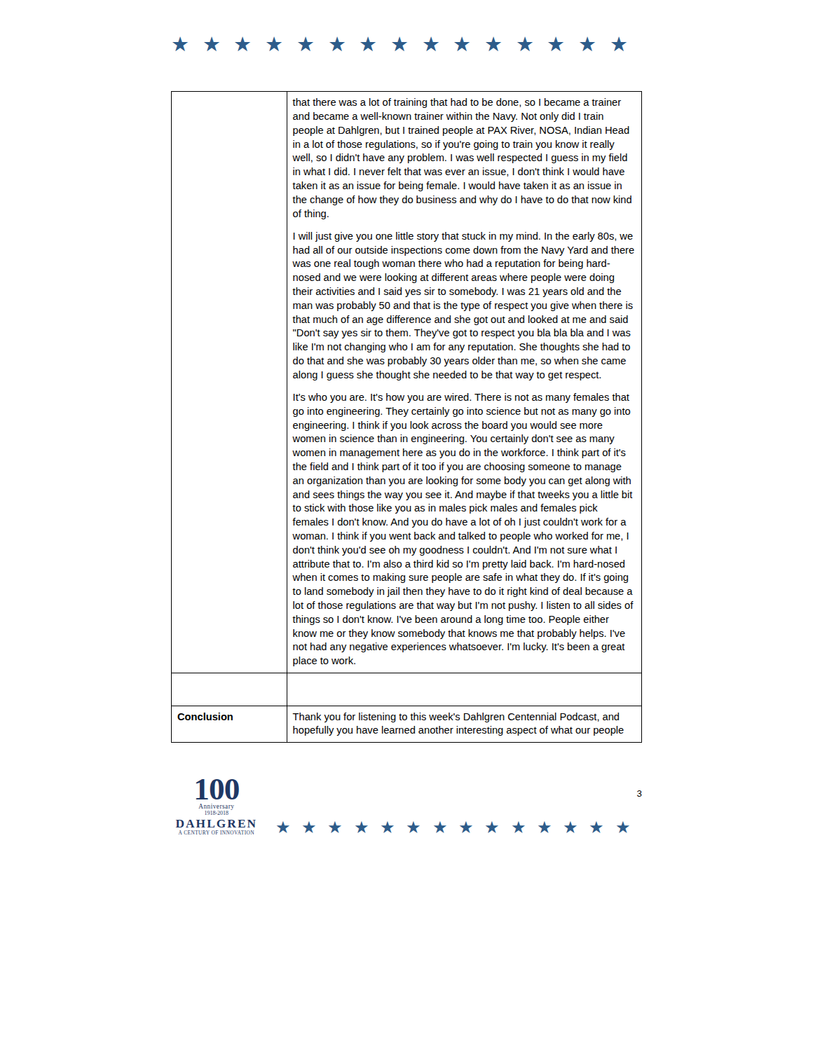★ ★ ★ ★ ★ ★ ★ ★ ★ ★ ★ ★ ★ ★ ★ ★ ★ ★ ★ ★ ★ ★ ★ ★ ★ ★
| | that there was a lot of training that had to be done, so I became a trainer and became a well-known trainer within the Navy. Not only did I train people at Dahlgren, but I trained people at PAX River, NOSA, Indian Head in a lot of those regulations, so if you're going to train you know it really well, so I didn't have any problem. I was well respected I guess in my field in what I did. I never felt that was ever an issue, I don't think I would have taken it as an issue for being female. I would have taken it as an issue in the change of how they do business and why do I have to do that now kind of thing. I will just give you one little story that stuck in my mind. In the early 80s, we had all of our outside inspections come down from the Navy Yard and there was one real tough woman there who had a reputation for being hard-nosed and we were looking at different areas where people were doing their activities and I said yes sir to somebody. I was 21 years old and the man was probably 50 and that is the type of respect you give when there is that much of an age difference and she got out and looked at me and said "Don't say yes sir to them. They've got to respect you bla bla bla and I was like I'm not changing who I am for any reputation. She thoughts she had to do that and she was probably 30 years older than me, so when she came along I guess she thought she needed to be that way to get respect. It's who you are. It's how you are wired. There is not as many females that go into engineering. They certainly go into science but not as many go into engineering. I think if you look across the board you would see more women in science than in engineering. You certainly don't see as many women in management here as you do in the workforce. I think part of it's the field and I think part of it too if you are choosing someone to manage an organization than you are looking for some body you can get along with and sees things the way you see it. And maybe if that tweeks you a little bit to stick with those like you as in males pick males and females pick females I don't know. And you do have a lot of oh I just couldn't work for a woman. I think if you went back and talked to people who worked for me, I don't think you'd see oh my goodness I couldn't. And I'm not sure what I attribute that to. I'm also a third kid so I'm pretty laid back. I'm hard-nosed when it comes to making sure people are safe in what they do. If it's going to land somebody in jail then they have to do it right kind of deal because a lot of those regulations are that way but I'm not pushy. I listen to all sides of things so I don't know. I've been around a long time too. People either know me or they know somebody that knows me that probably helps. I've not had any negative experiences whatsoever. I'm lucky. It's been a great place to work. |
| Conclusion | Thank you for listening to this week's Dahlgren Centennial Podcast, and hopefully you have learned another interesting aspect of what our people |
3
100 Anniversary 1918-2018 DAHLGREN A CENTURY OF INNOVATION
★ ★ ★ ★ ★ ★ ★ ★ ★ ★ ★ ★ ★ ★ ★ ★ ★ ★ ★ ★